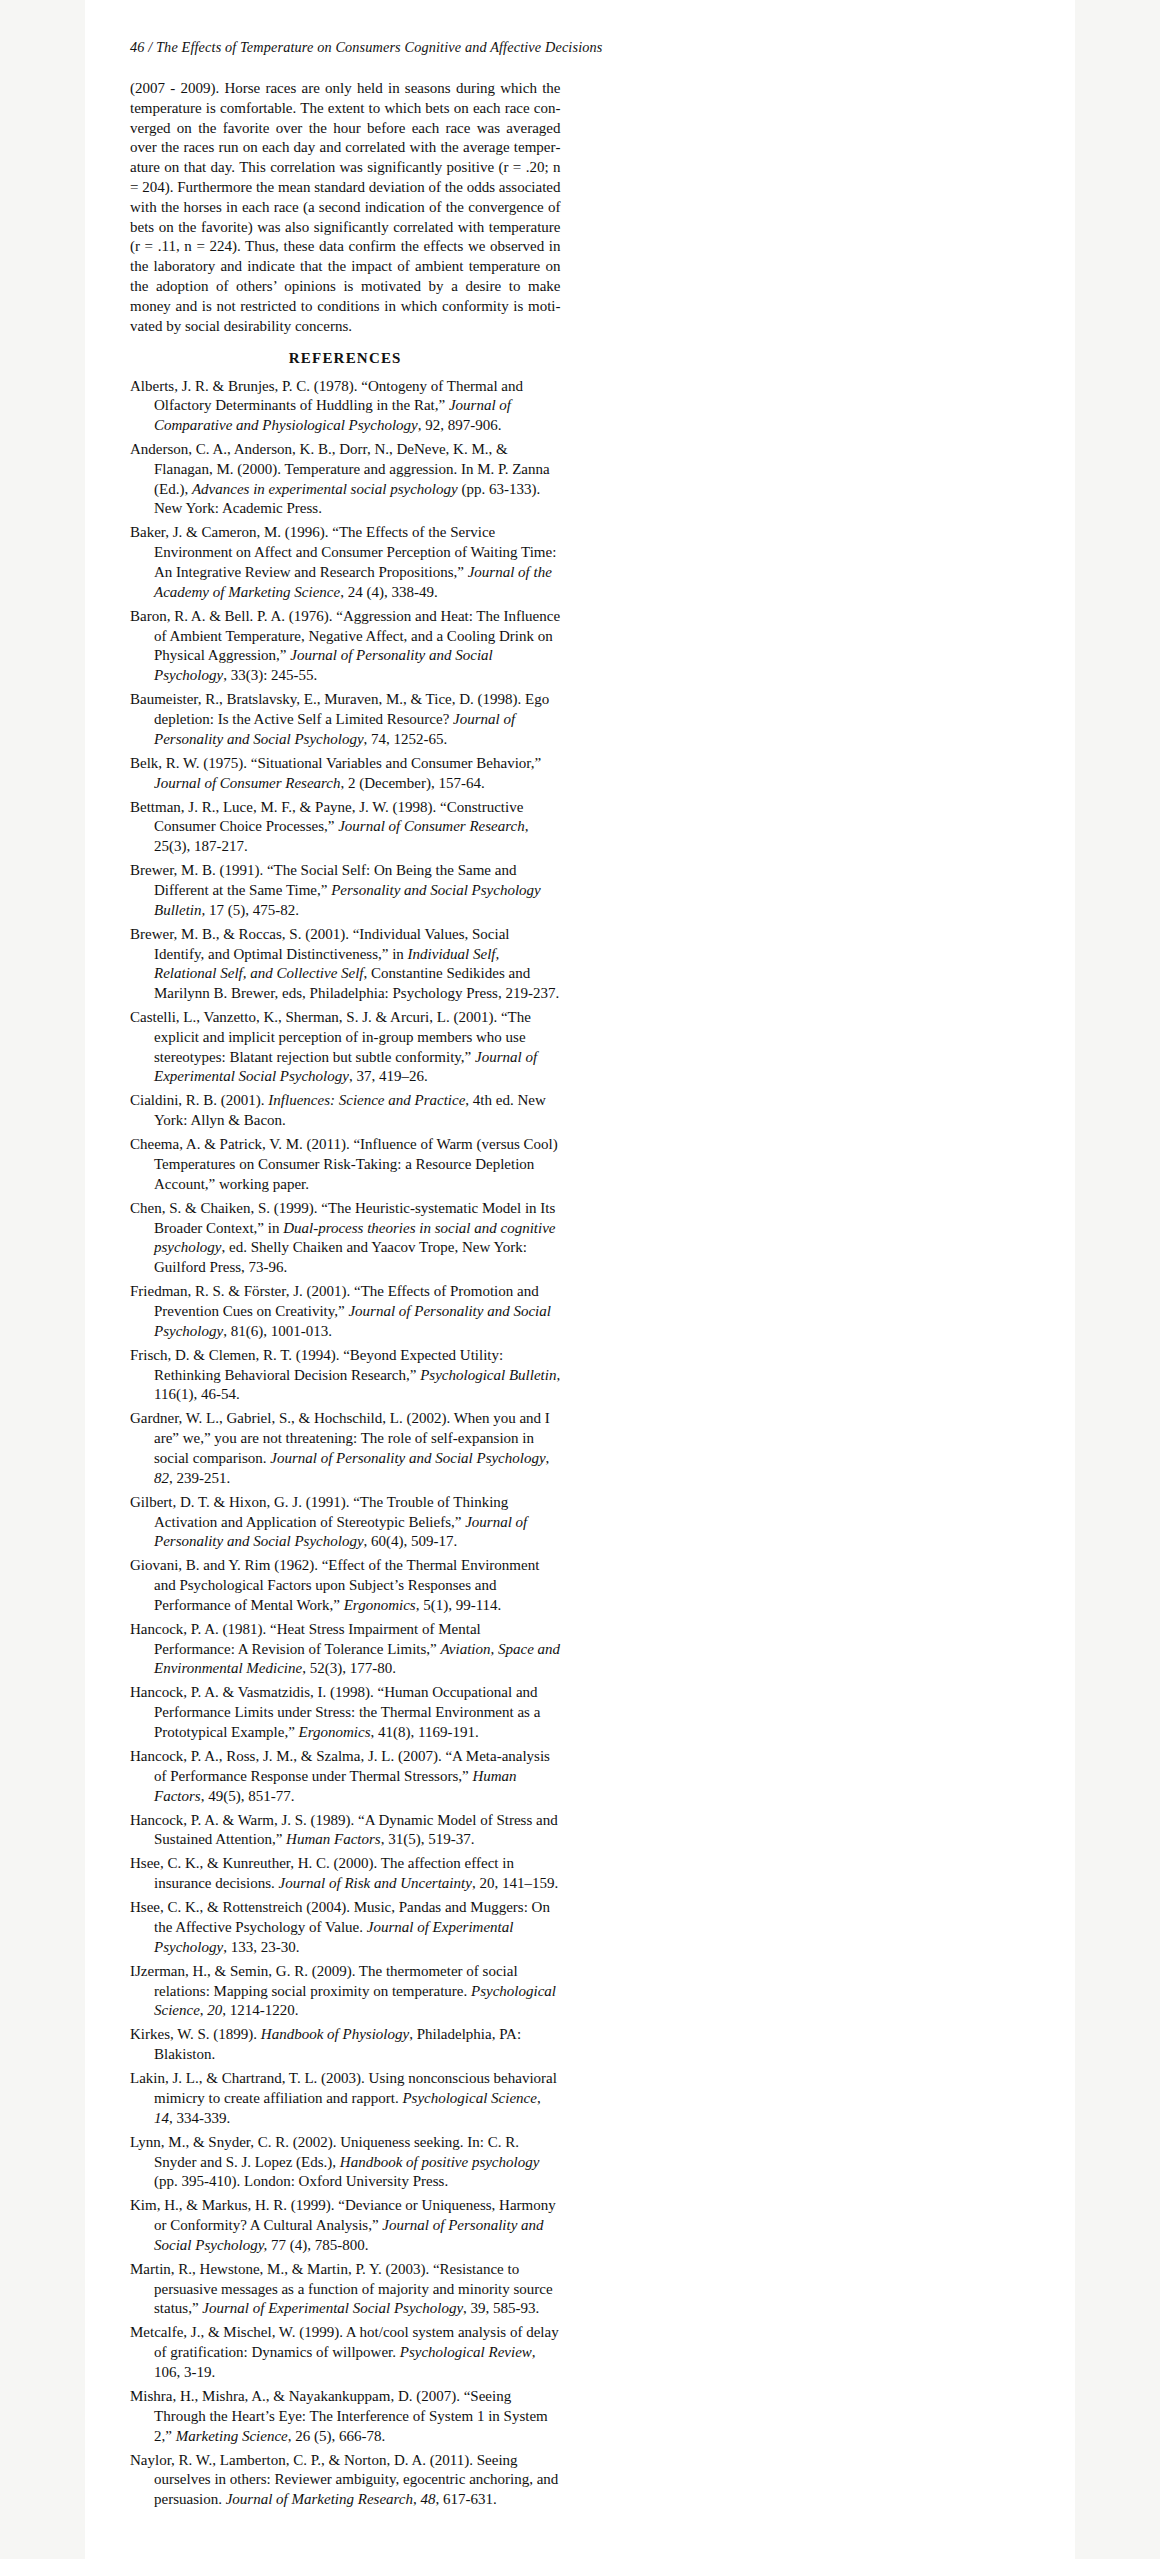46 / The Effects of Temperature on Consumers Cognitive and Affective Decisions
(2007 - 2009). Horse races are only held in seasons during which the temperature is comfortable. The extent to which bets on each race converged on the favorite over the hour before each race was averaged over the races run on each day and correlated with the average temperature on that day. This correlation was significantly positive (r = .20; n = 204). Furthermore the mean standard deviation of the odds associated with the horses in each race (a second indication of the convergence of bets on the favorite) was also significantly correlated with temperature (r = .11, n = 224). Thus, these data confirm the effects we observed in the laboratory and indicate that the impact of ambient temperature on the adoption of others’ opinions is motivated by a desire to make money and is not restricted to conditions in which conformity is motivated by social desirability concerns.
REFERENCES
Alberts, J. R. & Brunjes, P. C. (1978). “Ontogeny of Thermal and Olfactory Determinants of Huddling in the Rat,” Journal of Comparative and Physiological Psychology, 92, 897-906.
Anderson, C. A., Anderson, K. B., Dorr, N., DeNeve, K. M., & Flanagan, M. (2000). Temperature and aggression. In M. P. Zanna (Ed.), Advances in experimental social psychology (pp. 63-133). New York: Academic Press.
Baker, J. & Cameron, M. (1996). “The Effects of the Service Environment on Affect and Consumer Perception of Waiting Time: An Integrative Review and Research Propositions,” Journal of the Academy of Marketing Science, 24 (4), 338-49.
Baron, R. A. & Bell. P. A. (1976). “Aggression and Heat: The Influence of Ambient Temperature, Negative Affect, and a Cooling Drink on Physical Aggression,” Journal of Personality and Social Psychology, 33(3): 245-55.
Baumeister, R., Bratslavsky, E., Muraven, M., & Tice, D. (1998). Ego depletion: Is the Active Self a Limited Resource? Journal of Personality and Social Psychology, 74, 1252-65.
Belk, R. W. (1975). “Situational Variables and Consumer Behavior,” Journal of Consumer Research, 2 (December), 157-64.
Bettman, J. R., Luce, M. F., & Payne, J. W. (1998). “Constructive Consumer Choice Processes,” Journal of Consumer Research, 25(3), 187-217.
Brewer, M. B. (1991). “The Social Self: On Being the Same and Different at the Same Time,” Personality and Social Psychology Bulletin, 17 (5), 475-82.
Brewer, M. B., & Roccas, S. (2001). “Individual Values, Social Identify, and Optimal Distinctiveness,” in Individual Self, Relational Self, and Collective Self, Constantine Sedikides and Marilynn B. Brewer, eds, Philadelphia: Psychology Press, 219-237.
Castelli, L., Vanzetto, K., Sherman, S. J. & Arcuri, L. (2001). “The explicit and implicit perception of in-group members who use stereotypes: Blatant rejection but subtle conformity,” Journal of Experimental Social Psychology, 37, 419–26.
Cialdini, R. B. (2001). Influences: Science and Practice, 4th ed. New York: Allyn & Bacon.
Cheema, A. & Patrick, V. M. (2011). “Influence of Warm (versus Cool) Temperatures on Consumer Risk-Taking: a Resource Depletion Account,” working paper.
Chen, S. & Chaiken, S. (1999). “The Heuristic-systematic Model in Its Broader Context,” in Dual-process theories in social and cognitive psychology, ed. Shelly Chaiken and Yaacov Trope, New York: Guilford Press, 73-96.
Friedman, R. S. & Förster, J. (2001). “The Effects of Promotion and Prevention Cues on Creativity,” Journal of Personality and Social Psychology, 81(6), 1001-013.
Frisch, D. & Clemen, R. T. (1994). “Beyond Expected Utility: Rethinking Behavioral Decision Research,” Psychological Bulletin, 116(1), 46-54.
Gardner, W. L., Gabriel, S., & Hochschild, L. (2002). When you and I are” we,” you are not threatening: The role of self-expansion in social comparison. Journal of Personality and Social Psychology, 82, 239-251.
Gilbert, D. T. & Hixon, G. J. (1991). “The Trouble of Thinking Activation and Application of Stereotypic Beliefs,” Journal of Personality and Social Psychology, 60(4), 509-17.
Giovani, B. and Y. Rim (1962). “Effect of the Thermal Environment and Psychological Factors upon Subject’s Responses and Performance of Mental Work,” Ergonomics, 5(1), 99-114.
Hancock, P. A. (1981). “Heat Stress Impairment of Mental Performance: A Revision of Tolerance Limits,” Aviation, Space and Environmental Medicine, 52(3), 177-80.
Hancock, P. A. & Vasmatzidis, I. (1998). “Human Occupational and Performance Limits under Stress: the Thermal Environment as a Prototypical Example,” Ergonomics, 41(8), 1169-191.
Hancock, P. A., Ross, J. M., & Szalma, J. L. (2007). “A Meta-analysis of Performance Response under Thermal Stressors,” Human Factors, 49(5), 851-77.
Hancock, P. A. & Warm, J. S. (1989). “A Dynamic Model of Stress and Sustained Attention,” Human Factors, 31(5), 519-37.
Hsee, C. K., & Kunreuther, H. C. (2000). The affection effect in insurance decisions. Journal of Risk and Uncertainty, 20, 141–159.
Hsee, C. K., & Rottenstreich (2004). Music, Pandas and Muggers: On the Affective Psychology of Value. Journal of Experimental Psychology, 133, 23-30.
IJzerman, H., & Semin, G. R. (2009). The thermometer of social relations: Mapping social proximity on temperature. Psychological Science, 20, 1214-1220.
Kirkes, W. S. (1899). Handbook of Physiology, Philadelphia, PA: Blakiston.
Lakin, J. L., & Chartrand, T. L. (2003). Using nonconscious behavioral mimicry to create affiliation and rapport. Psychological Science, 14, 334-339.
Lynn, M., & Snyder, C. R. (2002). Uniqueness seeking. In: C. R. Snyder and S. J. Lopez (Eds.), Handbook of positive psychology (pp. 395-410). London: Oxford University Press.
Kim, H., & Markus, H. R. (1999). “Deviance or Uniqueness, Harmony or Conformity? A Cultural Analysis,” Journal of Personality and Social Psychology, 77 (4), 785-800.
Martin, R., Hewstone, M., & Martin, P. Y. (2003). “Resistance to persuasive messages as a function of majority and minority source status,” Journal of Experimental Social Psychology, 39, 585-93.
Metcalfe, J., & Mischel, W. (1999). A hot/cool system analysis of delay of gratification: Dynamics of willpower. Psychological Review, 106, 3-19.
Mishra, H., Mishra, A., & Nayakankuppam, D. (2007). “Seeing Through the Heart’s Eye: The Interference of System 1 in System 2,” Marketing Science, 26 (5), 666-78.
Naylor, R. W., Lamberton, C. P., & Norton, D. A. (2011). Seeing ourselves in others: Reviewer ambiguity, egocentric anchoring, and persuasion. Journal of Marketing Research, 48, 617-631.